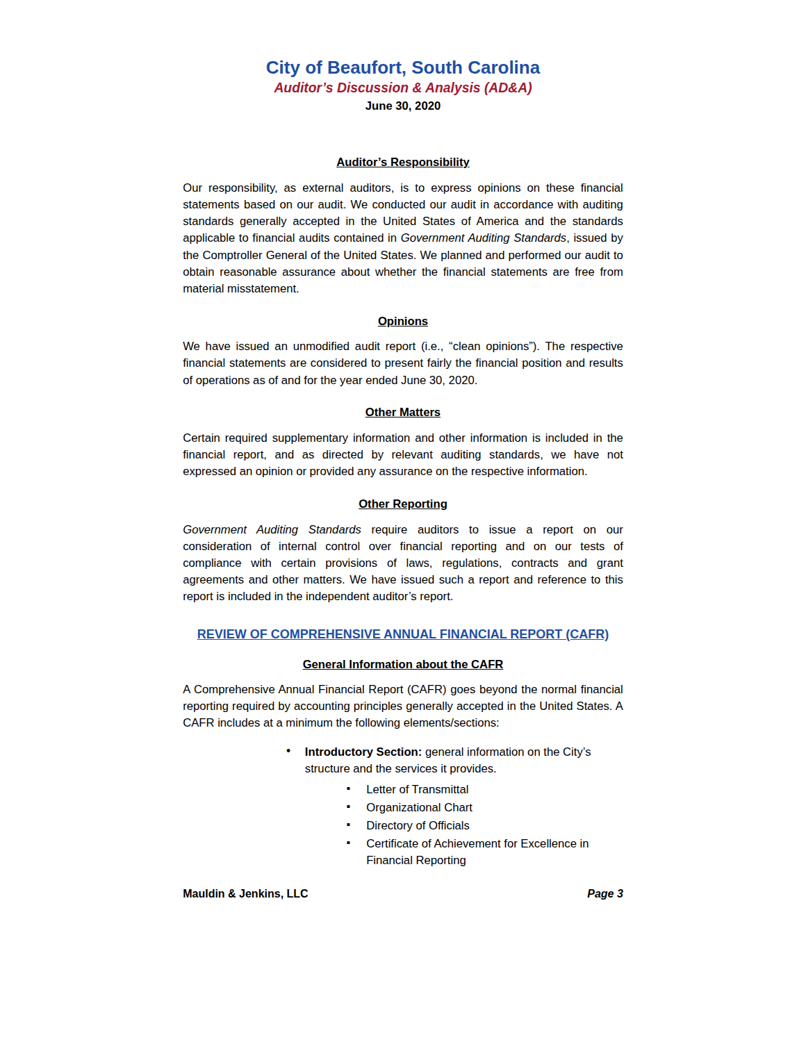City of Beaufort, South Carolina
Auditor’s Discussion & Analysis (AD&A)
June 30, 2020
Auditor’s Responsibility
Our responsibility, as external auditors, is to express opinions on these financial statements based on our audit. We conducted our audit in accordance with auditing standards generally accepted in the United States of America and the standards applicable to financial audits contained in Government Auditing Standards, issued by the Comptroller General of the United States. We planned and performed our audit to obtain reasonable assurance about whether the financial statements are free from material misstatement.
Opinions
We have issued an unmodified audit report (i.e., “clean opinions”). The respective financial statements are considered to present fairly the financial position and results of operations as of and for the year ended June 30, 2020.
Other Matters
Certain required supplementary information and other information is included in the financial report, and as directed by relevant auditing standards, we have not expressed an opinion or provided any assurance on the respective information.
Other Reporting
Government Auditing Standards require auditors to issue a report on our consideration of internal control over financial reporting and on our tests of compliance with certain provisions of laws, regulations, contracts and grant agreements and other matters. We have issued such a report and reference to this report is included in the independent auditor’s report.
REVIEW OF COMPREHENSIVE ANNUAL FINANCIAL REPORT (CAFR)
General Information about the CAFR
A Comprehensive Annual Financial Report (CAFR) goes beyond the normal financial reporting required by accounting principles generally accepted in the United States. A CAFR includes at a minimum the following elements/sections:
Introductory Section: general information on the City’s structure and the services it provides.
Letter of Transmittal
Organizational Chart
Directory of Officials
Certificate of Achievement for Excellence in Financial Reporting
Mauldin & Jenkins, LLC
Page 3